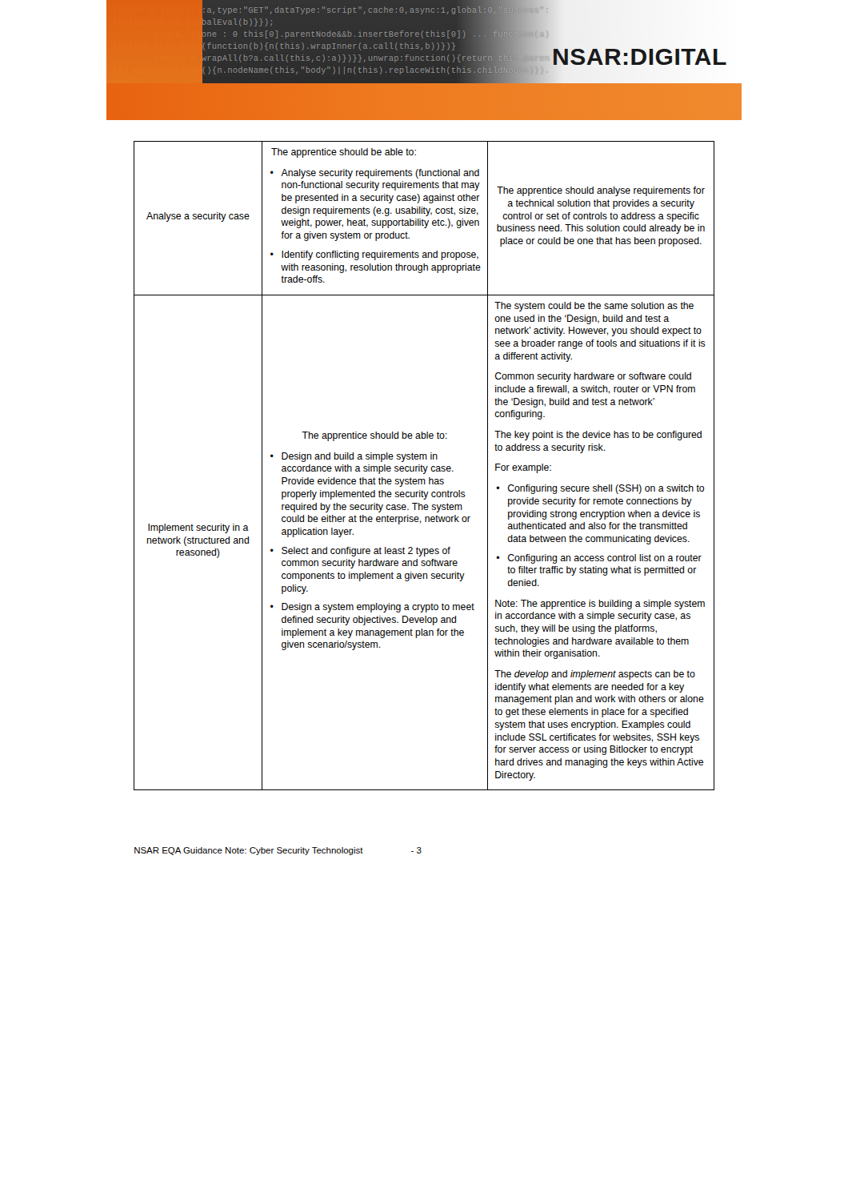return a.ajax(url:a,type:"GET",dataType:"script",cache:0,async:1,global:0,"success":function(b){a.globalEval(b)}}); eng:0, clone : 0 this[0].parentNode&&b.insertBefore(this[0]) ... function(a){return this.each(function(b){n(this).wrapInner(a.call(this,b))})} return n.wrapAll(b?a.call(this,c):a)})}},unwrap:function(){return this.parent().each(function(){n.nodeName(this,"body")||n(this).replaceWith(this.childNodes)}).end()} while a.nodeType){if("none"===Xb(a)||"hidden"===a.type)return!0;a=a.parentNode}return!1}
NSAR: DIGITAL
| Analyse a security case | The apprentice should be able to: Analyse security requirements (functional and non-functional security requirements that may be presented in a security case) against other design requirements (e.g. usability, cost, size, weight, power, heat, supportability etc.), given for a given system or product. Identify conflicting requirements and propose, with reasoning, resolution through appropriate trade-offs. | The apprentice should analyse requirements for a technical solution that provides a security control or set of controls to address a specific business need. This solution could already be in place or could be one that has been proposed. |
| Implement security in a network (structured and reasoned) | The apprentice should be able to: Design and build a simple system in accordance with a simple security case. Provide evidence that the system has properly implemented the security controls required by the security case. The system could be either at the enterprise, network or application layer. Select and configure at least 2 types of common security hardware and software components to implement a given security policy. Design a system employing a crypto to meet defined security objectives. Develop and implement a key management plan for the given scenario/system. | The system could be the same solution as the one used in the ‘Design, build and test a network’ activity. However, you should expect to see a broader range of tools and situations if it is a different activity. Common security hardware or software could include a firewall, a switch, router or VPN from the ‘Design, build and test a network’ configuring. The key point is the device has to be configured to address a security risk. For example: Configuring secure shell (SSH) on a switch to provide security for remote connections by providing strong encryption when a device is authenticated and also for the transmitted data between the communicating devices. Configuring an access control list on a router to filter traffic by stating what is permitted or denied. Note: The apprentice is building a simple system in accordance with a simple security case, as such, they will be using the platforms, technologies and hardware available to them within their organisation. The develop and implement aspects can be to identify what elements are needed for a key management plan and work with others or alone to get these elements in place for a specified system that uses encryption. Examples could include SSL certificates for websites, SSH keys for server access or using Bitlocker to encrypt hard drives and managing the keys within Active Directory. |
NSAR EQA Guidance Note: Cyber Security Technologist - 3